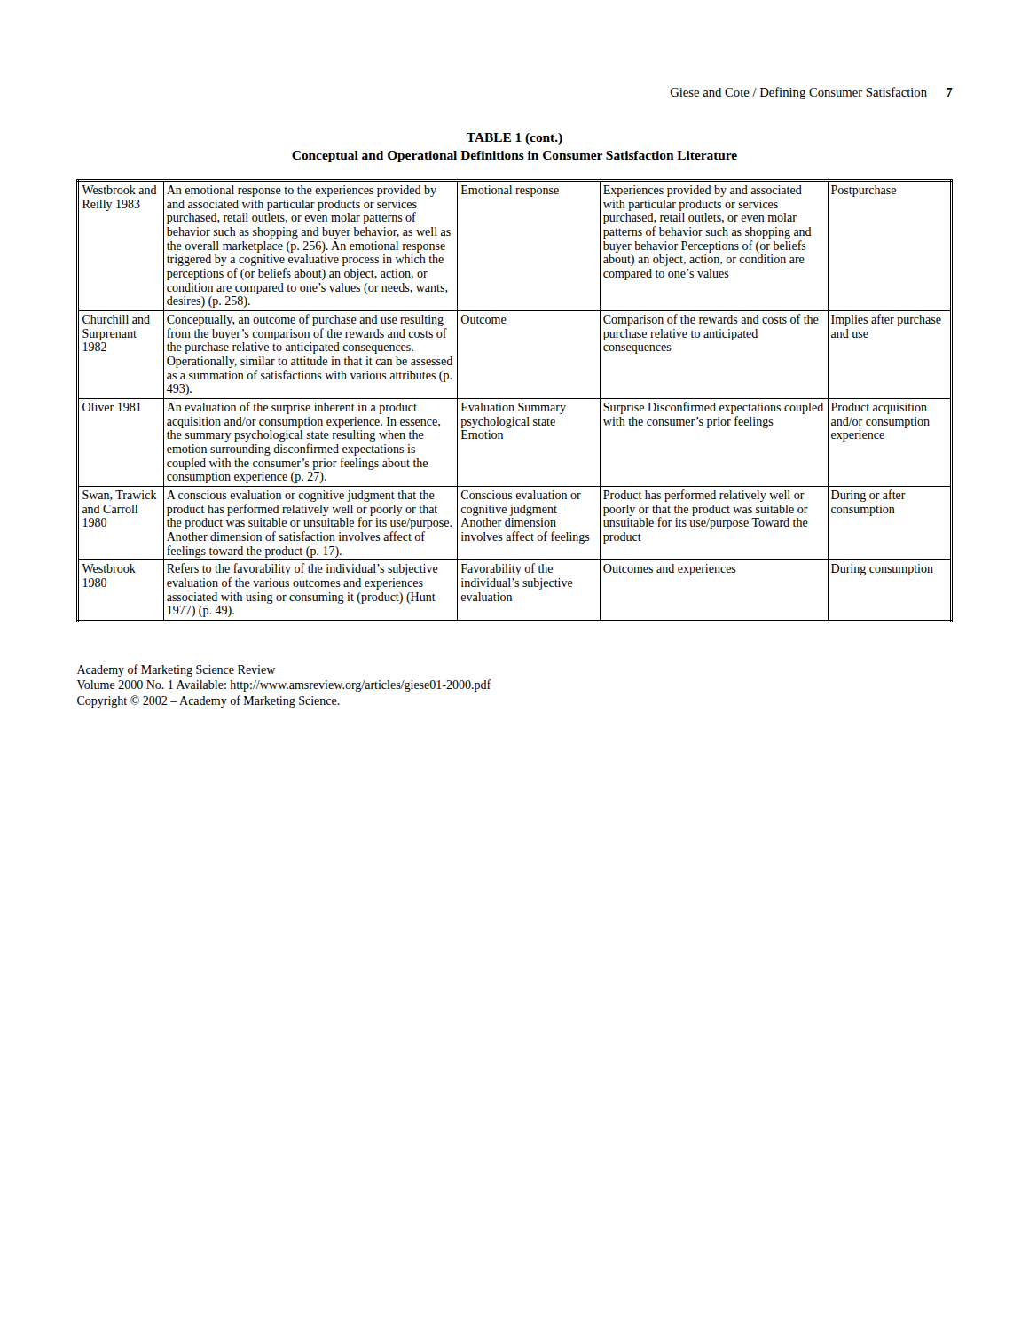Giese and Cote / Defining Consumer Satisfaction 7
TABLE 1 (cont.)
Conceptual and Operational Definitions in Consumer Satisfaction Literature
| Westbrook and Reilly 1983 | An emotional response to the experiences provided by and associated with particular products or services purchased, retail outlets, or even molar patterns of behavior such as shopping and buyer behavior, as well as the overall marketplace (p. 256). An emotional response triggered by a cognitive evaluative process in which the perceptions of (or beliefs about) an object, action, or condition are compared to one’s values (or needs, wants, desires) (p. 258). | Emotional response | Experiences provided by and associated with particular products or services purchased, retail outlets, or even molar patterns of behavior such as shopping and buyer behavior Perceptions of (or beliefs about) an object, action, or condition are compared to one’s values | Postpurchase |
| Churchill and Surprenant 1982 | Conceptually, an outcome of purchase and use resulting from the buyer’s comparison of the rewards and costs of the purchase relative to anticipated consequences. Operationally, similar to attitude in that it can be assessed as a summation of satisfactions with various attributes (p. 493). | Outcome | Comparison of the rewards and costs of the purchase relative to anticipated consequences | Implies after purchase and use |
| Oliver 1981 | An evaluation of the surprise inherent in a product acquisition and/or consumption experience. In essence, the summary psychological state resulting when the emotion surrounding disconfirmed expectations is coupled with the consumer’s prior feelings about the consumption experience (p. 27). | Evaluation Summary psychological state Emotion | Surprise Disconfirmed expectations coupled with the consumer’s prior feelings | Product acquisition and/or consumption experience |
| Swan, Trawick and Carroll 1980 | A conscious evaluation or cognitive judgment that the product has performed relatively well or poorly or that the product was suitable or unsuitable for its use/purpose. Another dimension of satisfaction involves affect of feelings toward the product (p. 17). | Conscious evaluation or cognitive judgment Another dimension involves affect of feelings | Product has performed relatively well or poorly or that the product was suitable or unsuitable for its use/purpose Toward the product | During or after consumption |
| Westbrook 1980 | Refers to the favorability of the individual’s subjective evaluation of the various outcomes and experiences associated with using or consuming it (product) (Hunt 1977) (p. 49). | Favorability of the individual’s subjective evaluation | Outcomes and experiences | During consumption |
Academy of Marketing Science Review
Volume 2000 No. 1 Available: http://www.amsreview.org/articles/giese01-2000.pdf
Copyright © 2002 – Academy of Marketing Science.